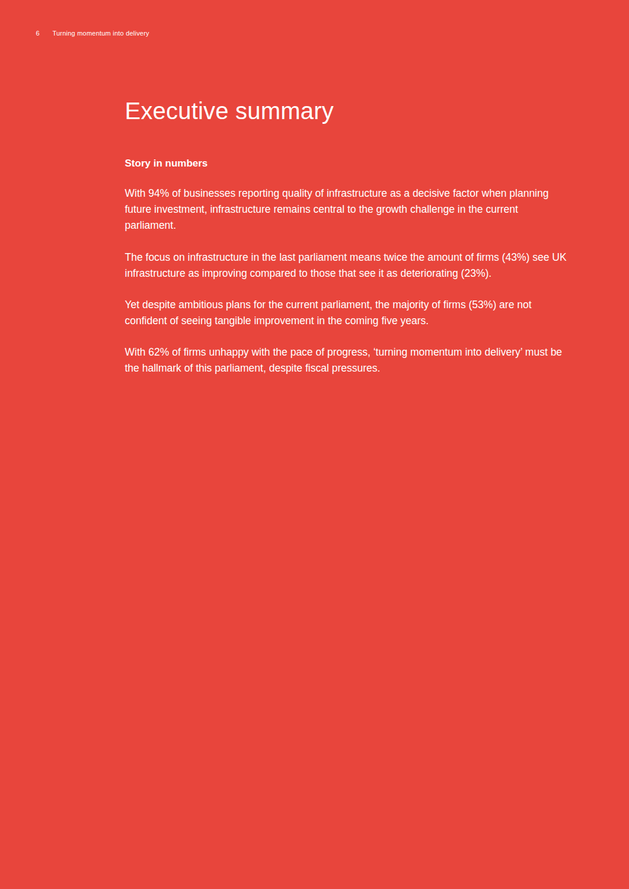6 Turning momentum into delivery
Executive summary
Story in numbers
With 94% of businesses reporting quality of infrastructure as a decisive factor when planning future investment, infrastructure remains central to the growth challenge in the current parliament.
The focus on infrastructure in the last parliament means twice the amount of firms (43%) see UK infrastructure as improving compared to those that see it as deteriorating (23%).
Yet despite ambitious plans for the current parliament, the majority of firms (53%) are not confident of seeing tangible improvement in the coming five years.
With 62% of firms unhappy with the pace of progress, ‘turning momentum into delivery’ must be the hallmark of this parliament, despite fiscal pressures.